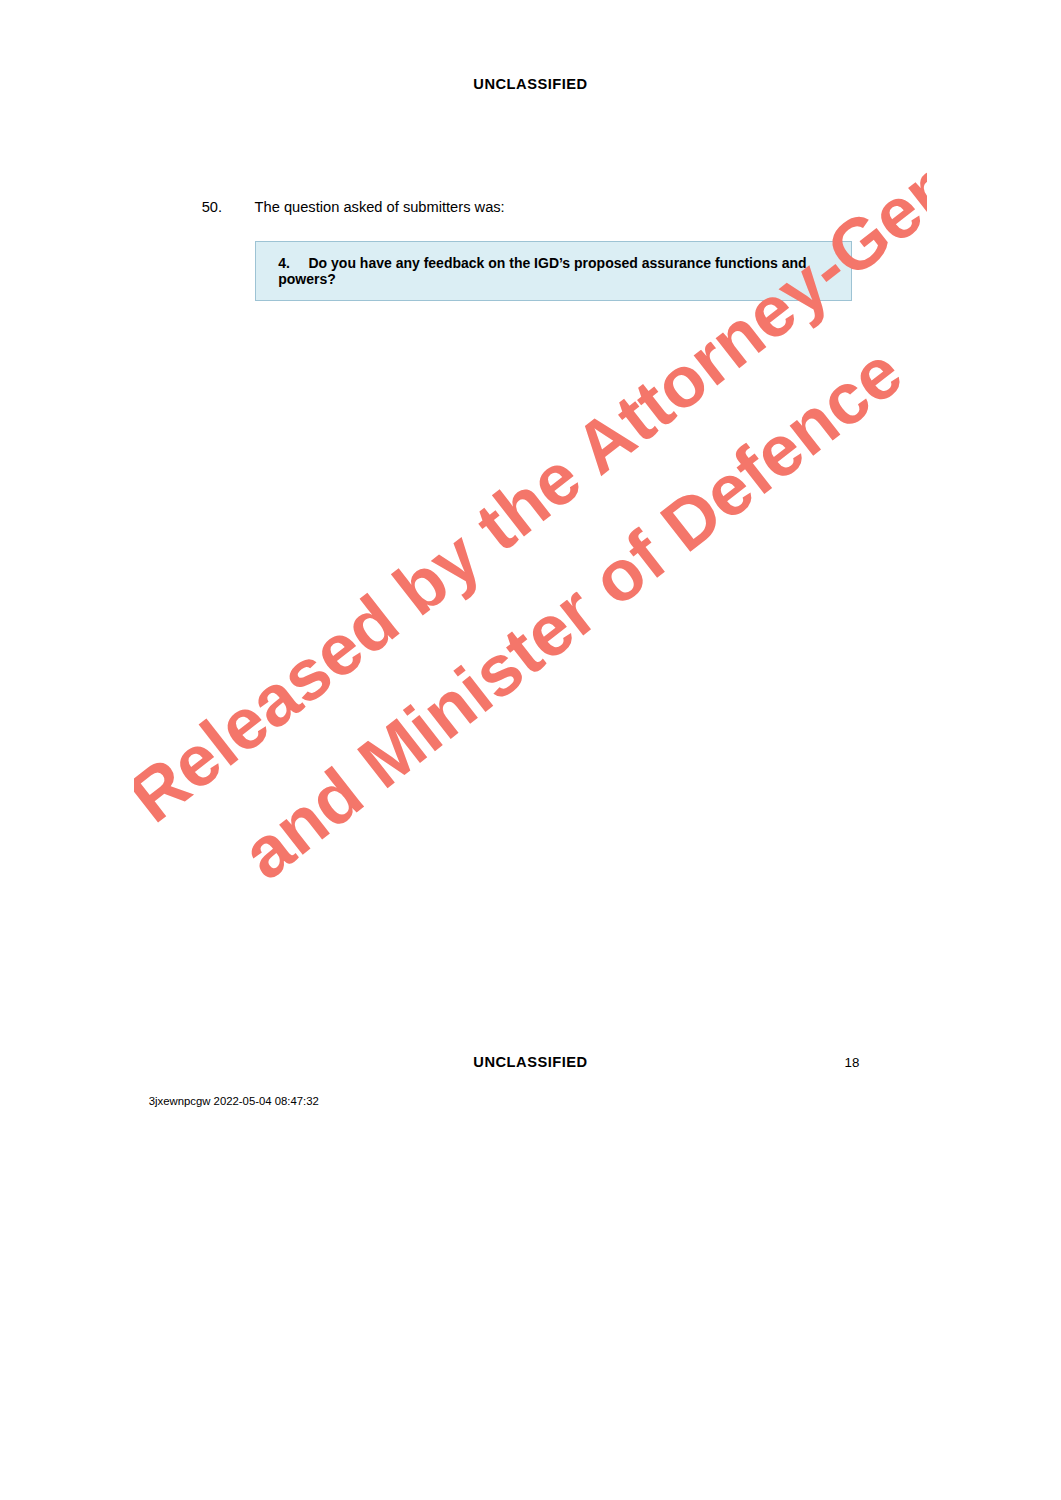UNCLASSIFIED
50.
The question asked of submitters was:
4. Do you have any feedback on the IGD’s proposed assurance functions and powers?
Released by the Attorney-General
and Minister of Defence
UNCLASSIFIED
18
3jxewnpcgw 2022-05-04 08:47:32